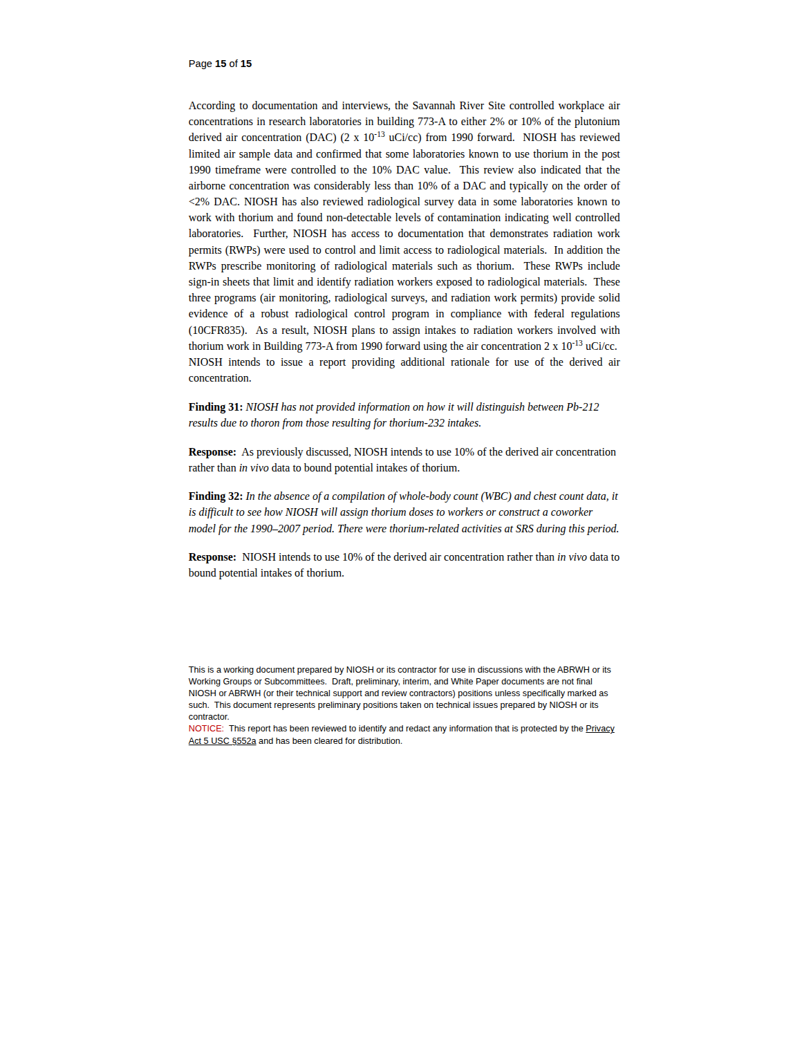Page 15 of 15
According to documentation and interviews, the Savannah River Site controlled workplace air concentrations in research laboratories in building 773-A to either 2% or 10% of the plutonium derived air concentration (DAC) (2 x 10-13 uCi/cc) from 1990 forward. NIOSH has reviewed limited air sample data and confirmed that some laboratories known to use thorium in the post 1990 timeframe were controlled to the 10% DAC value. This review also indicated that the airborne concentration was considerably less than 10% of a DAC and typically on the order of <2% DAC. NIOSH has also reviewed radiological survey data in some laboratories known to work with thorium and found non-detectable levels of contamination indicating well controlled laboratories. Further, NIOSH has access to documentation that demonstrates radiation work permits (RWPs) were used to control and limit access to radiological materials. In addition the RWPs prescribe monitoring of radiological materials such as thorium. These RWPs include sign-in sheets that limit and identify radiation workers exposed to radiological materials. These three programs (air monitoring, radiological surveys, and radiation work permits) provide solid evidence of a robust radiological control program in compliance with federal regulations (10CFR835). As a result, NIOSH plans to assign intakes to radiation workers involved with thorium work in Building 773-A from 1990 forward using the air concentration 2 x 10-13 uCi/cc. NIOSH intends to issue a report providing additional rationale for use of the derived air concentration.
Finding 31: NIOSH has not provided information on how it will distinguish between Pb-212 results due to thoron from those resulting for thorium-232 intakes.
Response: As previously discussed, NIOSH intends to use 10% of the derived air concentration rather than in vivo data to bound potential intakes of thorium.
Finding 32: In the absence of a compilation of whole-body count (WBC) and chest count data, it is difficult to see how NIOSH will assign thorium doses to workers or construct a coworker model for the 1990–2007 period. There were thorium-related activities at SRS during this period.
Response: NIOSH intends to use 10% of the derived air concentration rather than in vivo data to bound potential intakes of thorium.
This is a working document prepared by NIOSH or its contractor for use in discussions with the ABRWH or its Working Groups or Subcommittees. Draft, preliminary, interim, and White Paper documents are not final NIOSH or ABRWH (or their technical support and review contractors) positions unless specifically marked as such. This document represents preliminary positions taken on technical issues prepared by NIOSH or its contractor.
NOTICE: This report has been reviewed to identify and redact any information that is protected by the Privacy Act 5 USC §552a and has been cleared for distribution.